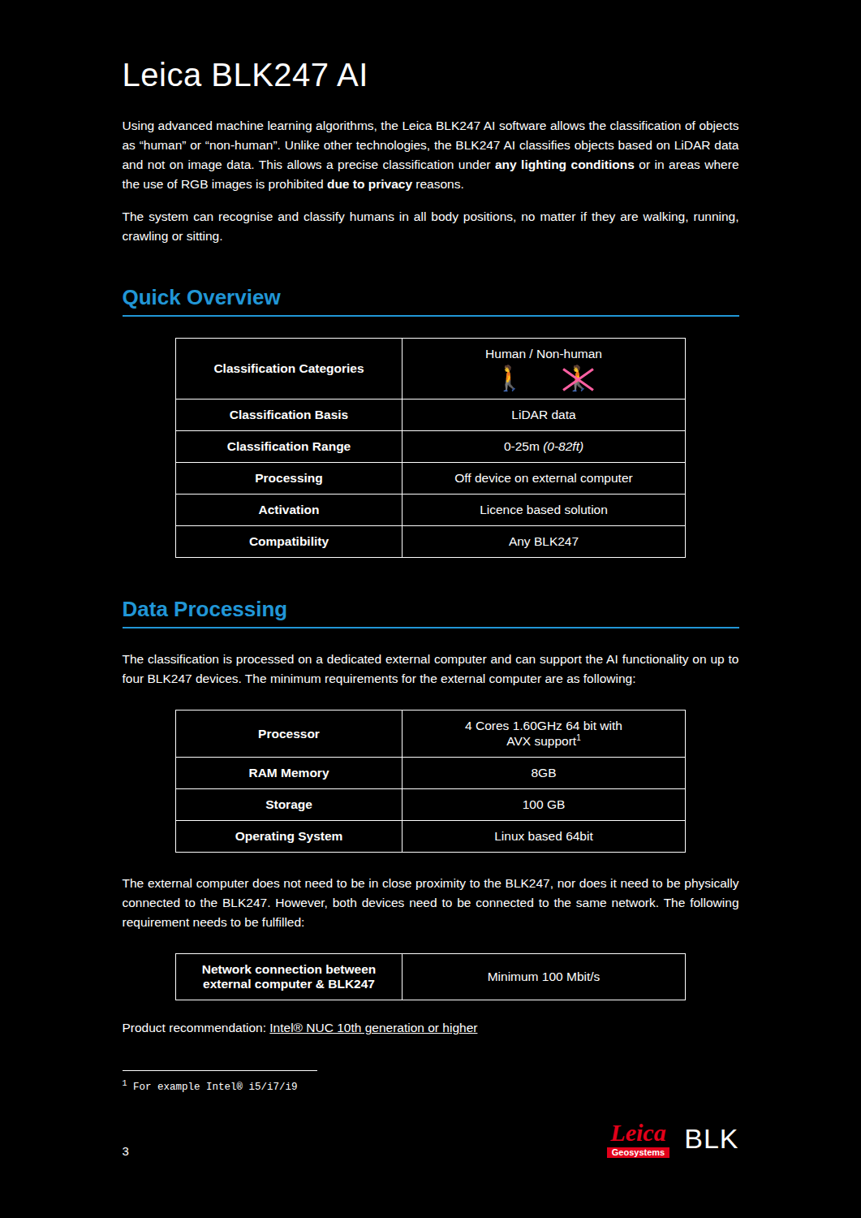Leica BLK247 AI
Using advanced machine learning algorithms, the Leica BLK247 AI software allows the classification of objects as “human” or “non-human”. Unlike other technologies, the BLK247 AI classifies objects based on LiDAR data and not on image data. This allows a precise classification under any lighting conditions or in areas where the use of RGB images is prohibited due to privacy reasons.
The system can recognise and classify humans in all body positions, no matter if they are walking, running, crawling or sitting.
Quick Overview
| Classification Categories | Human / Non-human 🚶 🚶 |
| Classification Basis | LiDAR data |
| Classification Range | 0-25m (0-82ft) |
| Processing | Off device on external computer |
| Activation | Licence based solution |
| Compatibility | Any BLK247 |
Data Processing
The classification is processed on a dedicated external computer and can support the AI functionality on up to four BLK247 devices. The minimum requirements for the external computer are as following:
| Processor | 4 Cores 1.60GHz 64 bit with AVX support 1 |
| RAM Memory | 8GB |
| Storage | 100 GB |
| Operating System | Linux based 64bit |
The external computer does not need to be in close proximity to the BLK247, nor does it need to be physically connected to the BLK247. However, both devices need to be connected to the same network. The following requirement needs to be fulfilled:
| Network connection between external computer & BLK247 | Minimum 100 Mbit/s |
Product recommendation: Intel® NUC 10th generation or higher
1 For example Intel® i5/i7/i9
3
Leica
Geosystems
BLK